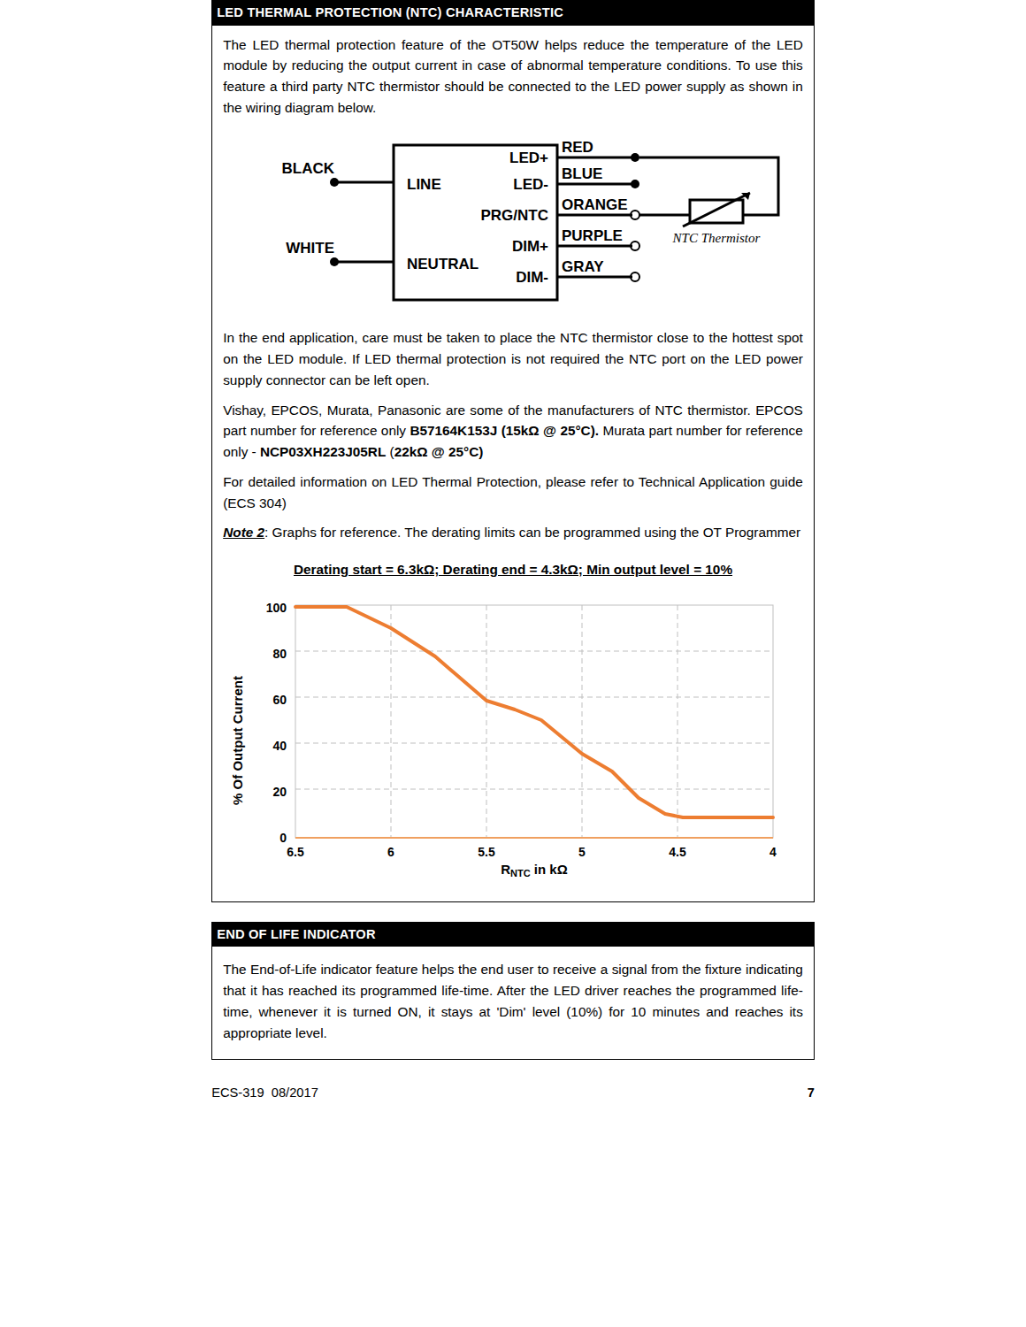LED THERMAL PROTECTION (NTC) CHARACTERISTIC
The LED thermal protection feature of the OT50W helps reduce the temperature of the LED module by reducing the output current in case of abnormal temperature conditions. To use this feature a third party NTC thermistor should be connected to the LED power supply as shown in the wiring diagram below.
LINE BLACK NEUTRAL WHITE LED+ LED- PRG/NTC DIM+ DIM- RED BLUE ORANGE PURPLE GRAY NTC Thermistor
In the end application, care must be taken to place the NTC thermistor close to the hottest spot on the LED module. If LED thermal protection is not required the NTC port on the LED power supply connector can be left open.
Vishay, EPCOS, Murata, Panasonic are some of the manufacturers of NTC thermistor. EPCOS part number for reference only B57164K153J (15kΩ @ 25°C). Murata part number for reference only - NCP03XH223J05RL (22kΩ @ 25°C)
For detailed information on LED Thermal Protection, please refer to Technical Application guide (ECS 304)
Note 2: Graphs for reference. The derating limits can be programmed using the OT Programmer
Derating start = 6.3kΩ; Derating end = 4.3kΩ; Min output level = 10%
% Of Output Current 100 80 60 40 20 0 6.5 6 5.5 5 4.5 4 RNTC in kΩ
END OF LIFE INDICATOR
The End-of-Life indicator feature helps the end user to receive a signal from the fixture indicating that it has reached its programmed life-time. After the LED driver reaches the programmed life-time, whenever it is turned ON, it stays at 'Dim' level (10%) for 10 minutes and reaches its appropriate level.
ECS-319 08/2017 7